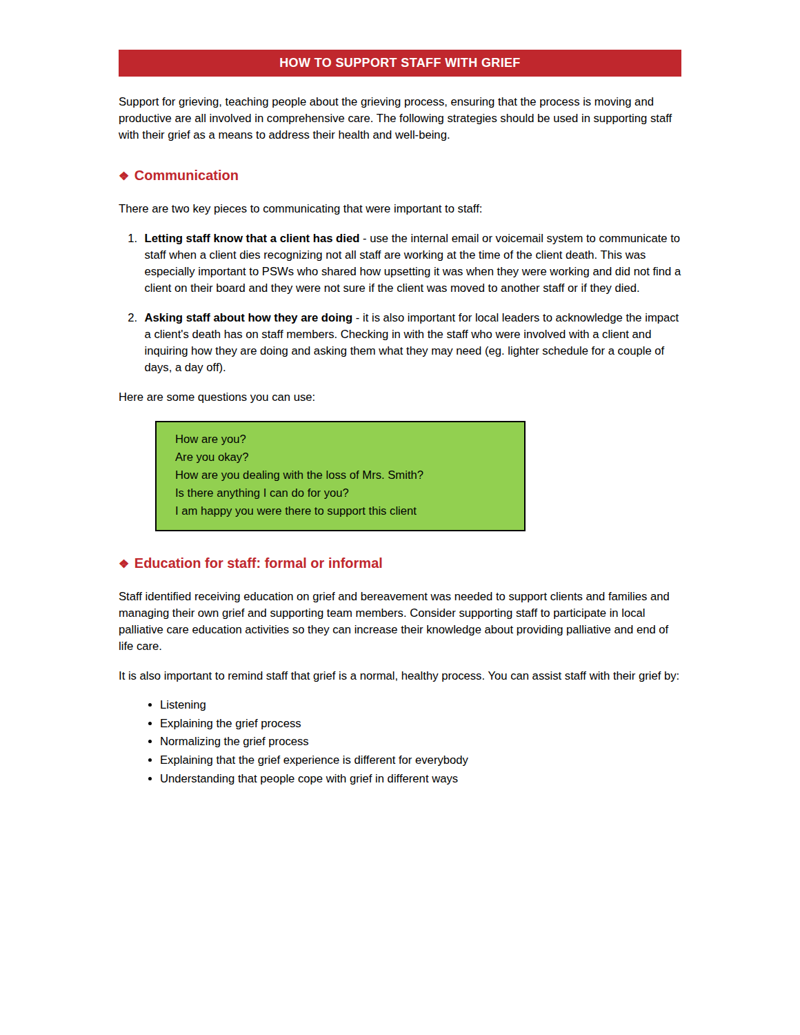HOW TO SUPPORT STAFF WITH GRIEF
Support for grieving, teaching people about the grieving process, ensuring that the process is moving and productive are all involved in comprehensive care. The following strategies should be used in supporting staff with their grief as a means to address their health and well-being.
Communication
There are two key pieces to communicating that were important to staff:
Letting staff know that a client has died - use the internal email or voicemail system to communicate to staff when a client dies recognizing not all staff are working at the time of the client death. This was especially important to PSWs who shared how upsetting it was when they were working and did not find a client on their board and they were not sure if the client was moved to another staff or if they died.
Asking staff about how they are doing - it is also important for local leaders to acknowledge the impact a client's death has on staff members. Checking in with the staff who were involved with a client and inquiring how they are doing and asking them what they may need (eg. lighter schedule for a couple of days, a day off).
Here are some questions you can use:
How are you?
Are you okay?
How are you dealing with the loss of Mrs. Smith?
Is there anything I can do for you?
I am happy you were there to support this client
Education for staff: formal or informal
Staff identified receiving education on grief and bereavement was needed to support clients and families and managing their own grief and supporting team members. Consider supporting staff to participate in local palliative care education activities so they can increase their knowledge about providing palliative and end of life care.
It is also important to remind staff that grief is a normal, healthy process. You can assist staff with their grief by:
Listening
Explaining the grief process
Normalizing the grief process
Explaining that the grief experience is different for everybody
Understanding that people cope with grief in different ways